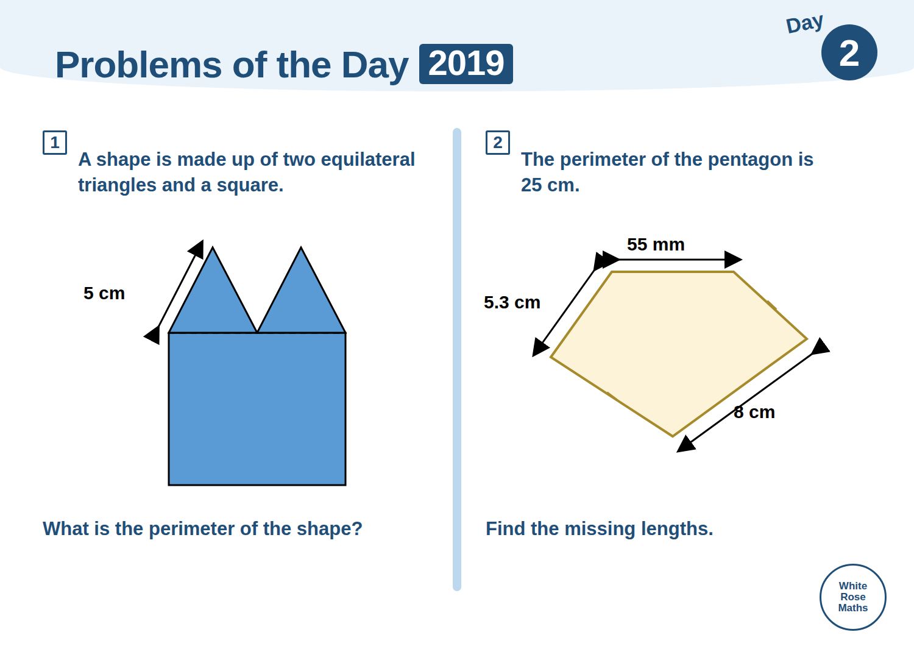Problems of the Day 2019
Day
2
1
A shape is made up of two equilateral triangles and a square.
5 cm
What is the perimeter of the shape?
2
The perimeter of the pentagon is 25 cm.
55 mm 5.3 cm 8 cm
Find the missing lengths.
White Rose Maths